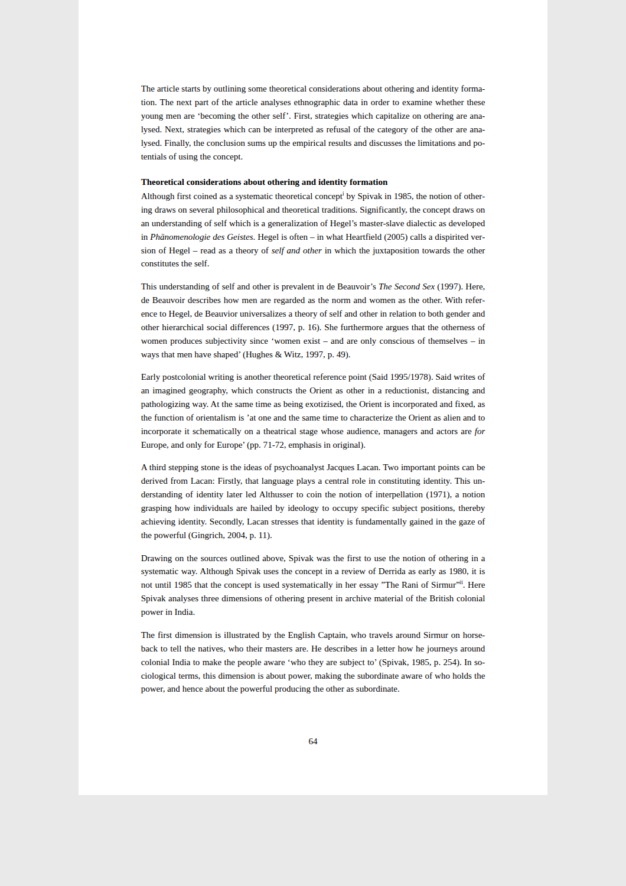The article starts by outlining some theoretical considerations about othering and identity formation. The next part of the article analyses ethnographic data in order to examine whether these young men are ‘becoming the other self’. First, strategies which capitalize on othering are analysed. Next, strategies which can be interpreted as refusal of the category of the other are analysed. Finally, the conclusion sums up the empirical results and discusses the limitations and potentials of using the concept.
Theoretical considerations about othering and identity formation
Although first coined as a systematic theoretical concepti by Spivak in 1985, the notion of othering draws on several philosophical and theoretical traditions. Significantly, the concept draws on an understanding of self which is a generalization of Hegel’s master-slave dialectic as developed in Phänomenologie des Geistes. Hegel is often – in what Heartfield (2005) calls a dispirited version of Hegel – read as a theory of self and other in which the juxtaposition towards the other constitutes the self.
This understanding of self and other is prevalent in de Beauvoir’s The Second Sex (1997). Here, de Beauvoir describes how men are regarded as the norm and women as the other. With reference to Hegel, de Beauvior universalizes a theory of self and other in relation to both gender and other hierarchical social differences (1997, p. 16). She furthermore argues that the otherness of women produces subjectivity since ‘women exist – and are only conscious of themselves – in ways that men have shaped’ (Hughes & Witz, 1997, p. 49).
Early postcolonial writing is another theoretical reference point (Said 1995/1978). Said writes of an imagined geography, which constructs the Orient as other in a reductionist, distancing and pathologizing way. At the same time as being exotizised, the Orient is incorporated and fixed, as the function of orientalism is ’at one and the same time to characterize the Orient as alien and to incorporate it schematically on a theatrical stage whose audience, managers and actors are for Europe, and only for Europe’ (pp. 71-72, emphasis in original).
A third stepping stone is the ideas of psychoanalyst Jacques Lacan. Two important points can be derived from Lacan: Firstly, that language plays a central role in constituting identity. This understanding of identity later led Althusser to coin the notion of interpellation (1971), a notion grasping how individuals are hailed by ideology to occupy specific subject positions, thereby achieving identity. Secondly, Lacan stresses that identity is fundamentally gained in the gaze of the powerful (Gingrich, 2004, p. 11).
Drawing on the sources outlined above, Spivak was the first to use the notion of othering in a systematic way. Although Spivak uses the concept in a review of Derrida as early as 1980, it is not until 1985 that the concept is used systematically in her essay ”The Rani of Sirmur”ii. Here Spivak analyses three dimensions of othering present in archive material of the British colonial power in India.
The first dimension is illustrated by the English Captain, who travels around Sirmur on horseback to tell the natives, who their masters are. He describes in a letter how he journeys around colonial India to make the people aware ‘who they are subject to’ (Spivak, 1985, p. 254). In sociological terms, this dimension is about power, making the subordinate aware of who holds the power, and hence about the powerful producing the other as subordinate.
64